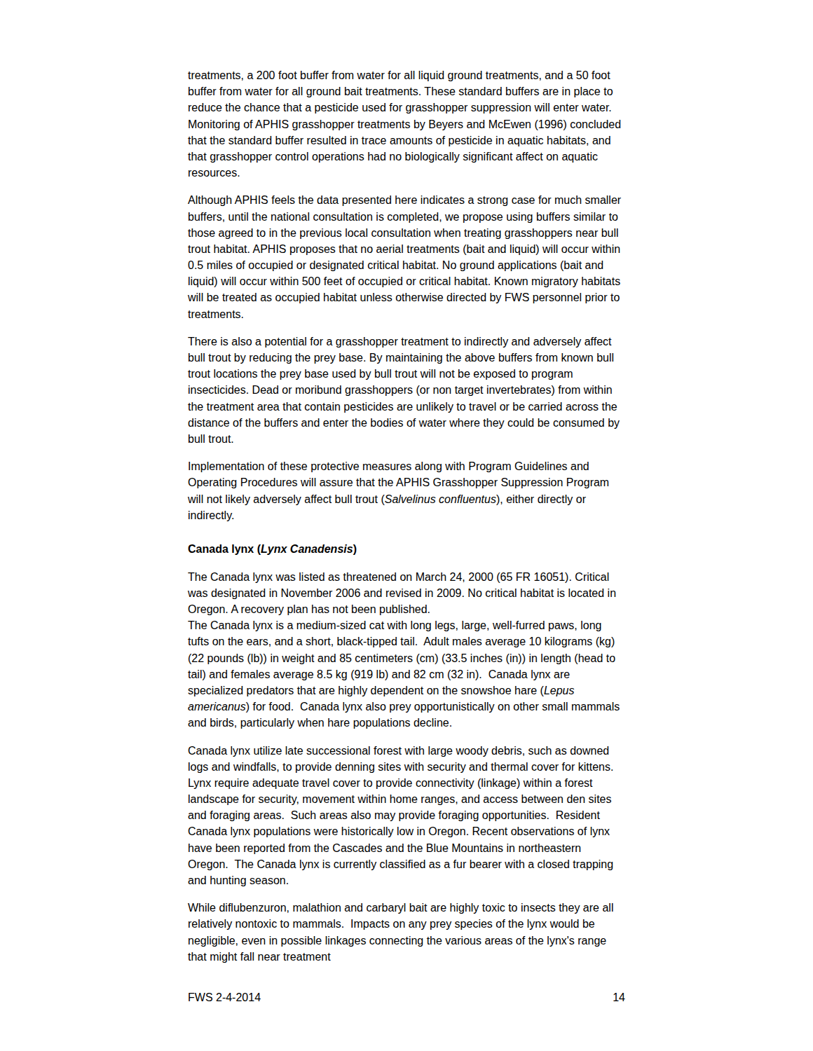treatments, a 200 foot buffer from water for all liquid ground treatments, and a 50 foot buffer from water for all ground bait treatments. These standard buffers are in place to reduce the chance that a pesticide used for grasshopper suppression will enter water. Monitoring of APHIS grasshopper treatments by Beyers and McEwen (1996) concluded that the standard buffer resulted in trace amounts of pesticide in aquatic habitats, and that grasshopper control operations had no biologically significant affect on aquatic resources.
Although APHIS feels the data presented here indicates a strong case for much smaller buffers, until the national consultation is completed, we propose using buffers similar to those agreed to in the previous local consultation when treating grasshoppers near bull trout habitat. APHIS proposes that no aerial treatments (bait and liquid) will occur within 0.5 miles of occupied or designated critical habitat. No ground applications (bait and liquid) will occur within 500 feet of occupied or critical habitat. Known migratory habitats will be treated as occupied habitat unless otherwise directed by FWS personnel prior to treatments.
There is also a potential for a grasshopper treatment to indirectly and adversely affect bull trout by reducing the prey base. By maintaining the above buffers from known bull trout locations the prey base used by bull trout will not be exposed to program insecticides. Dead or moribund grasshoppers (or non target invertebrates) from within the treatment area that contain pesticides are unlikely to travel or be carried across the distance of the buffers and enter the bodies of water where they could be consumed by bull trout.
Implementation of these protective measures along with Program Guidelines and Operating Procedures will assure that the APHIS Grasshopper Suppression Program will not likely adversely affect bull trout (Salvelinus confluentus), either directly or indirectly.
Canada lynx (Lynx Canadensis)
The Canada lynx was listed as threatened on March 24, 2000 (65 FR 16051). Critical was designated in November 2006 and revised in 2009. No critical habitat is located in Oregon. A recovery plan has not been published.
The Canada lynx is a medium-sized cat with long legs, large, well-furred paws, long tufts on the ears, and a short, black-tipped tail. Adult males average 10 kilograms (kg) (22 pounds (lb)) in weight and 85 centimeters (cm) (33.5 inches (in)) in length (head to tail) and females average 8.5 kg (919 lb) and 82 cm (32 in). Canada lynx are specialized predators that are highly dependent on the snowshoe hare (Lepus americanus) for food. Canada lynx also prey opportunistically on other small mammals and birds, particularly when hare populations decline.
Canada lynx utilize late successional forest with large woody debris, such as downed logs and windfalls, to provide denning sites with security and thermal cover for kittens. Lynx require adequate travel cover to provide connectivity (linkage) within a forest landscape for security, movement within home ranges, and access between den sites and foraging areas. Such areas also may provide foraging opportunities. Resident Canada lynx populations were historically low in Oregon. Recent observations of lynx have been reported from the Cascades and the Blue Mountains in northeastern Oregon. The Canada lynx is currently classified as a fur bearer with a closed trapping and hunting season.
While diflubenzuron, malathion and carbaryl bait are highly toxic to insects they are all relatively nontoxic to mammals. Impacts on any prey species of the lynx would be negligible, even in possible linkages connecting the various areas of the lynx's range that might fall near treatment
FWS 2-4-2014 14